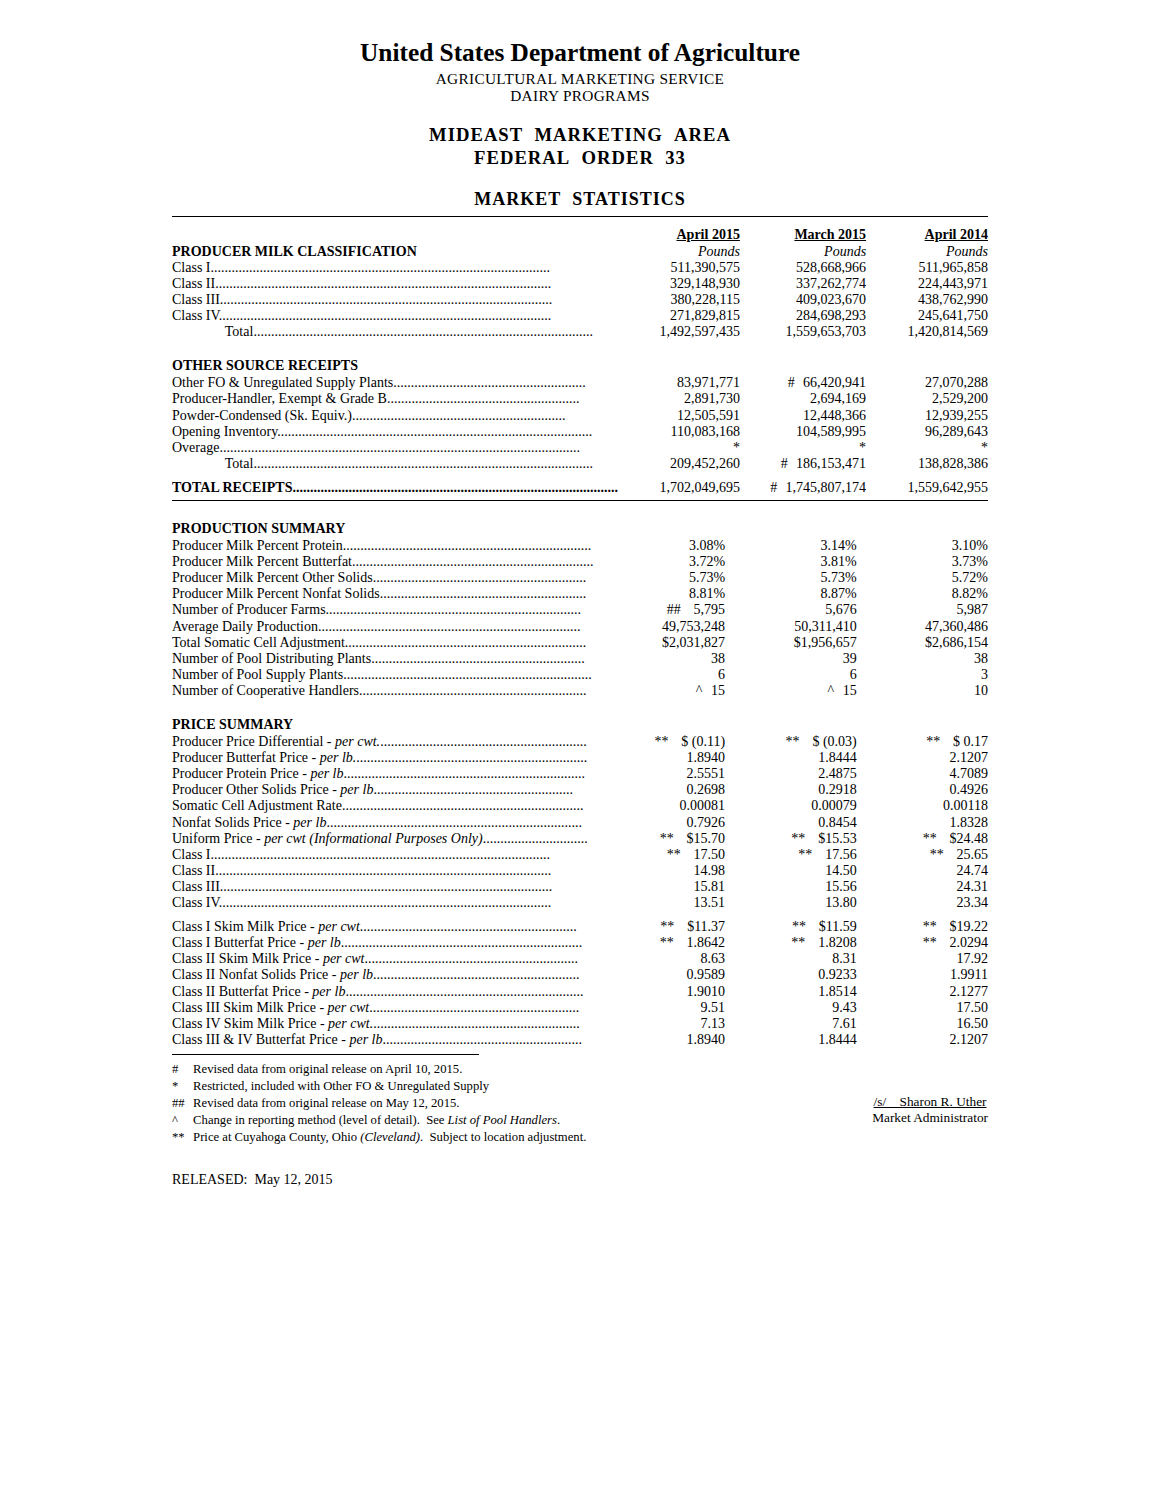United States Department of Agriculture
AGRICULTURAL MARKETING SERVICE
DAIRY PROGRAMS
MIDEAST MARKETING AREA
FEDERAL ORDER 33
MARKET STATISTICS
| | April 2015 | March 2015 | April 2014 |
| PRODUCER MILK CLASSIFICATION | Pounds | Pounds | Pounds |
| Class I ................................................................................................. | 511,390,575 | 528,668,966 | 511,965,858 |
| Class II ................................................................................................ | 329,148,930 | 337,262,774 | 224,443,971 |
| Class III ............................................................................................... | 380,228,115 | 409,023,670 | 438,762,990 |
| Class IV ............................................................................................... | 271,829,815 | 284,698,293 | 245,641,750 |
| Total ................................................................................................. | 1,492,597,435 | 1,559,653,703 | 1,420,814,569 |
| OTHER SOURCE RECEIPTS | | | |
| Other FO & Unregulated Supply Plants ....................................................... | 83,971,771 | # 66,420,941 | 27,070,288 |
| Producer-Handler, Exempt & Grade B ....................................................... | 2,891,730 | 2,694,169 | 2,529,200 |
| Powder-Condensed (Sk. Equiv.) ............................................................. | 12,505,591 | 12,448,366 | 12,939,255 |
| Opening Inventory .......................................................................................... | 110,083,168 | 104,589,995 | 96,289,643 |
| Overage ....................................................................................................... | * | * | * |
| Total ................................................................................................. | 209,452,260 | # 186,153,471 | 138,828,386 |
| TOTAL RECEIPTS ............................................................................................. | 1,702,049,695 | # 1,745,807,174 | 1,559,642,955 |
| PRODUCTION SUMMARY | | | |
| Producer Milk Percent Protein ....................................................................... | 3.08% | 3.14% | 3.10% |
| Producer Milk Percent Butterfat ..................................................................... | 3.72% | 3.81% | 3.73% |
| Producer Milk Percent Other Solids ............................................................. | 5.73% | 5.73% | 5.72% |
| Producer Milk Percent Nonfat Solids ........................................................... | 8.81% | 8.87% | 8.82% |
| Number of Producer Farms ......................................................................... | ## 5,795 | 5,676 | 5,987 |
| Average Daily Production ........................................................................... | 49,753,248 | 50,311,410 | 47,360,486 |
| Total Somatic Cell Adjustment ..................................................................... | $2,031,827 | $1,956,657 | $2,686,154 |
| Number of Pool Distributing Plants ............................................................. | 38 | 39 | 38 |
| Number of Pool Supply Plants ....................................................................... | 6 | 6 | 3 |
| Number of Cooperative Handlers ................................................................. | ^ 15 | ^ 15 | 10 |
| PRICE SUMMARY | | | |
| Producer Price Differential - per cwt. ........................................................... | ** $ (0.11) | ** $ (0.03) | ** $ 0.17 |
| Producer Butterfat Price - per lb. .................................................................. | 1.8940 | 1.8444 | 2.1207 |
| Producer Protein Price - per lb ..................................................................... | 2.5551 | 2.4875 | 4.7089 |
| Producer Other Solids Price - per lb ......................................................... | 0.2698 | 0.2918 | 0.4926 |
| Somatic Cell Adjustment Rate ..................................................................... | 0.00081 | 0.00079 | 0.00118 |
| Nonfat Solids Price - per lb ......................................................................... | 0.7926 | 0.8454 | 1.8328 |
| Uniform Price - per cwt (Informational Purposes Only) .............................. | ** $15.70 | ** $15.53 | ** $24.48 |
| Class I ................................................................................................. | ** 17.50 | ** 17.56 | ** 25.65 |
| Class II ................................................................................................ | 14.98 | 14.50 | 24.74 |
| Class III ............................................................................................... | 15.81 | 15.56 | 24.31 |
| Class IV ............................................................................................... | 13.51 | 13.80 | 23.34 |
| Class I Skim Milk Price - per cwt .............................................................. | ** $11.37 | ** $11.59 | ** $19.22 |
| Class I Butterfat Price - per lb ..................................................................... | ** 1.8642 | ** 1.8208 | ** 2.0294 |
| Class II Skim Milk Price - per cwt ............................................................. | 8.63 | 8.31 | 17.92 |
| Class II Nonfat Solids Price - per lb ........................................................... | 0.9589 | 0.9233 | 1.9911 |
| Class II Butterfat Price - per lb .................................................................... | 1.9010 | 1.8514 | 2.1277 |
| Class III Skim Milk Price - per cwt ............................................................ | 9.51 | 9.43 | 17.50 |
| Class IV Skim Milk Price - per cwt. ........................................................... | 7.13 | 7.61 | 16.50 |
| Class III & IV Butterfat Price - per lb ......................................................... | 1.8940 | 1.8444 | 2.1207 |
#Revised data from original release on April 10, 2015. *Restricted, included with Other FO & Unregulated Supply ##Revised data from original release on May 12, 2015. ^Change in reporting method (level of detail). See List of Pool Handlers. **Price at Cuyahoga County, Ohio (Cleveland). Subject to location adjustment.
/s/ Sharon R. Uther
Market Administrator
RELEASED: May 12, 2015